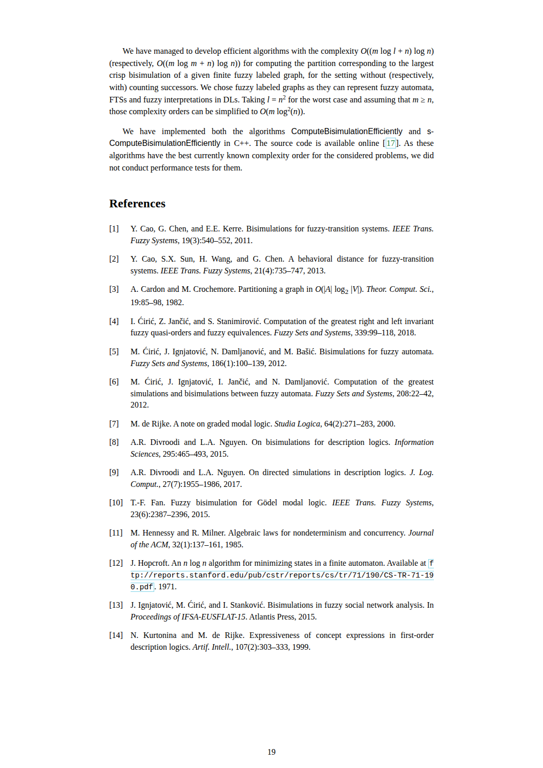We have managed to develop efficient algorithms with the complexity O((m log l + n) log n) (respectively, O((m log m + n) log n)) for computing the partition corresponding to the largest crisp bisimulation of a given finite fuzzy labeled graph, for the setting without (respectively, with) counting successors. We chose fuzzy labeled graphs as they can represent fuzzy automata, FTSs and fuzzy interpretations in DLs. Taking l = n2 for the worst case and assuming that m ≥ n, those complexity orders can be simplified to O(m log2(n)).
We have implemented both the algorithms ComputeBisimulationEfficiently and s-ComputeBisimulationEfficiently in C++. The source code is available online [17]. As these algorithms have the best currently known complexity order for the considered problems, we did not conduct performance tests for them.
References
[1] Y. Cao, G. Chen, and E.E. Kerre. Bisimulations for fuzzy-transition systems. IEEE Trans. Fuzzy Systems, 19(3):540–552, 2011.
[2] Y. Cao, S.X. Sun, H. Wang, and G. Chen. A behavioral distance for fuzzy-transition systems. IEEE Trans. Fuzzy Systems, 21(4):735–747, 2013.
[3] A. Cardon and M. Crochemore. Partitioning a graph in O(|A| log2 |V|). Theor. Comput. Sci., 19:85–98, 1982.
[4] I. Ćirić, Z. Jančić, and S. Stanimirović. Computation of the greatest right and left invariant fuzzy quasi-orders and fuzzy equivalences. Fuzzy Sets and Systems, 339:99–118, 2018.
[5] M. Ćirić, J. Ignjatović, N. Damljanović, and M. Bašić. Bisimulations for fuzzy automata. Fuzzy Sets and Systems, 186(1):100–139, 2012.
[6] M. Ćirić, J. Ignjatović, I. Jančić, and N. Damljanović. Computation of the greatest simulations and bisimulations between fuzzy automata. Fuzzy Sets and Systems, 208:22–42, 2012.
[7] M. de Rijke. A note on graded modal logic. Studia Logica, 64(2):271–283, 2000.
[8] A.R. Divroodi and L.A. Nguyen. On bisimulations for description logics. Information Sciences, 295:465–493, 2015.
[9] A.R. Divroodi and L.A. Nguyen. On directed simulations in description logics. J. Log. Comput., 27(7):1955–1986, 2017.
[10] T.-F. Fan. Fuzzy bisimulation for Gödel modal logic. IEEE Trans. Fuzzy Systems, 23(6):2387–2396, 2015.
[11] M. Hennessy and R. Milner. Algebraic laws for nondeterminism and concurrency. Journal of the ACM, 32(1):137–161, 1985.
[12] J. Hopcroft. An n log n algorithm for minimizing states in a finite automaton. Available at ftp://reports.stanford.edu/pub/cstr/reports/cs/tr/71/190/CS-TR-71-190.pdf. 1971.
[13] J. Ignjatović, M. Ćirić, and I. Stanković. Bisimulations in fuzzy social network analysis. In Proceedings of IFSA-EUSFLAT-15. Atlantis Press, 2015.
[14] N. Kurtonina and M. de Rijke. Expressiveness of concept expressions in first-order description logics. Artif. Intell., 107(2):303–333, 1999.
19